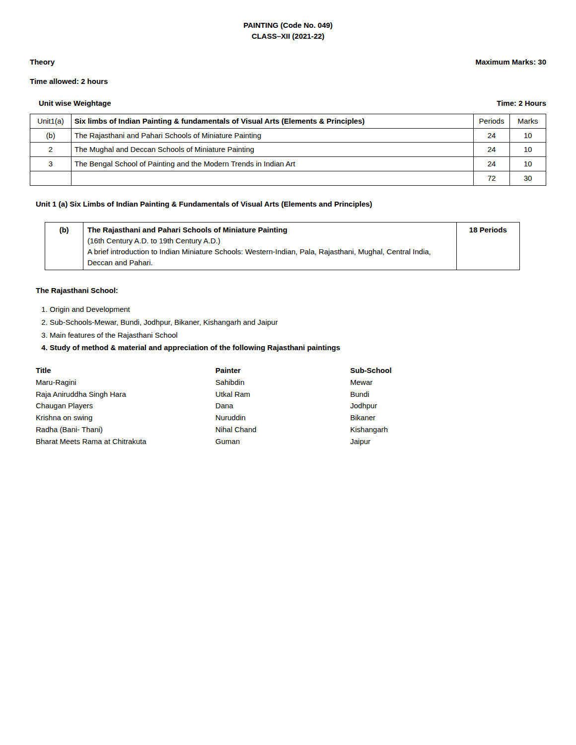PAINTING (Code No. 049)
CLASS–XII (2021-22)
Theory Maximum Marks: 30
Time allowed: 2 hours
Unit wise Weightage Time: 2 Hours
| Unit1(a) | Six limbs of Indian Painting & fundamentals of Visual Arts (Elements & Principles) | Periods | Marks |
| (b) | The Rajasthani and Pahari Schools of Miniature Painting | 24 | 10 |
| 2 | The Mughal and Deccan Schools of Miniature Painting | 24 | 10 |
| 3 | The Bengal School of Painting and the Modern Trends in Indian Art | 24 | 10 |
| | | 72 | 30 |
Unit 1 (a) Six Limbs of Indian Painting & Fundamentals of Visual Arts (Elements and Principles)
| (b) | The Rajasthani and Pahari Schools of Miniature Painting (16th Century A.D. to 19th Century A.D.) A brief introduction to Indian Miniature Schools: Western-Indian, Pala, Rajasthani, Mughal, Central India, Deccan and Pahari. | 18 Periods |
The Rajasthani School:
Origin and Development
Sub-Schools-Mewar, Bundi, Jodhpur, Bikaner, Kishangarh and Jaipur
Main features of the Rajasthani School
Study of method & material and appreciation of the following Rajasthani paintings
| Title | Painter | Sub-School |
| Maru-Ragini | Sahibdin | Mewar |
| Raja Aniruddha Singh Hara | Utkal Ram | Bundi |
| Chaugan Players | Dana | Jodhpur |
| Krishna on swing | Nuruddin | Bikaner |
| Radha (Bani- Thani) | Nihal Chand | Kishangarh |
| Bharat Meets Rama at Chitrakuta | Guman | Jaipur |